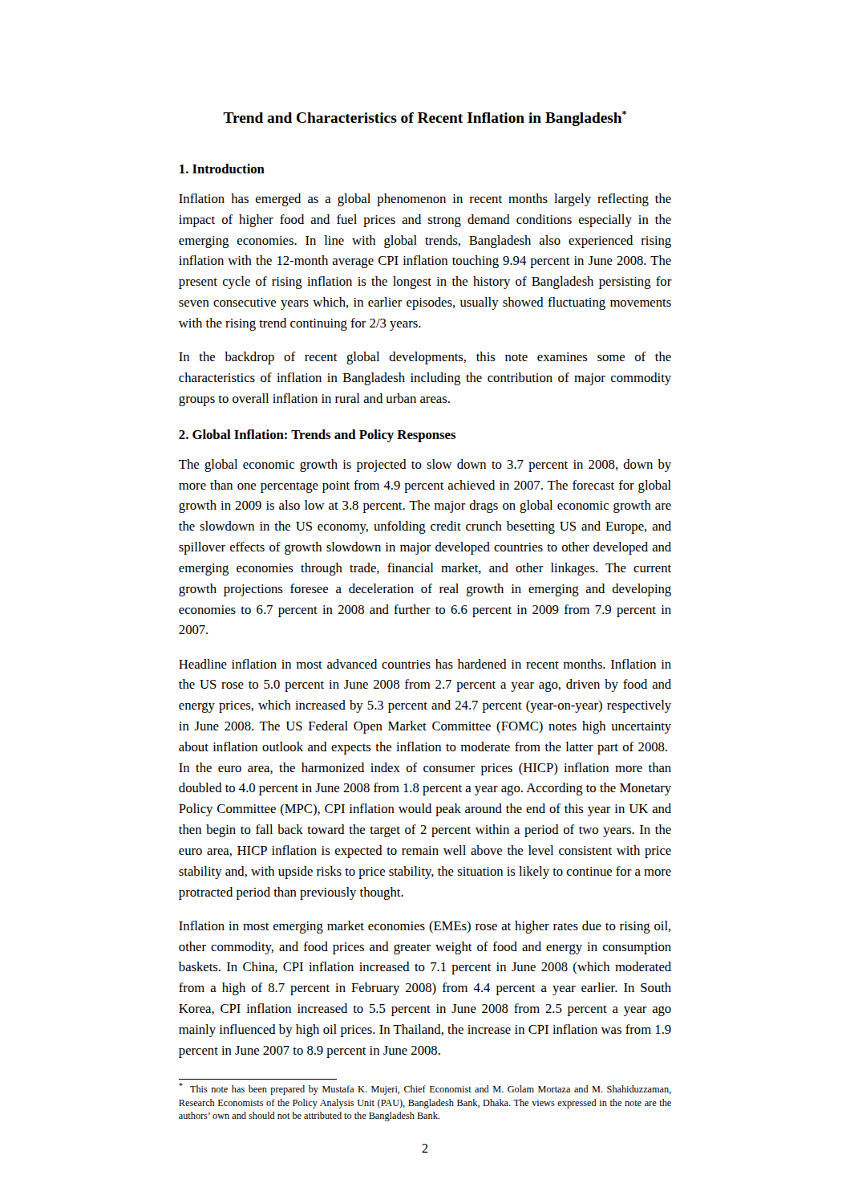Trend and Characteristics of Recent Inflation in Bangladesh*
1. Introduction
Inflation has emerged as a global phenomenon in recent months largely reflecting the impact of higher food and fuel prices and strong demand conditions especially in the emerging economies. In line with global trends, Bangladesh also experienced rising inflation with the 12-month average CPI inflation touching 9.94 percent in June 2008. The present cycle of rising inflation is the longest in the history of Bangladesh persisting for seven consecutive years which, in earlier episodes, usually showed fluctuating movements with the rising trend continuing for 2/3 years.
In the backdrop of recent global developments, this note examines some of the characteristics of inflation in Bangladesh including the contribution of major commodity groups to overall inflation in rural and urban areas.
2. Global Inflation: Trends and Policy Responses
The global economic growth is projected to slow down to 3.7 percent in 2008, down by more than one percentage point from 4.9 percent achieved in 2007. The forecast for global growth in 2009 is also low at 3.8 percent. The major drags on global economic growth are the slowdown in the US economy, unfolding credit crunch besetting US and Europe, and spillover effects of growth slowdown in major developed countries to other developed and emerging economies through trade, financial market, and other linkages. The current growth projections foresee a deceleration of real growth in emerging and developing economies to 6.7 percent in 2008 and further to 6.6 percent in 2009 from 7.9 percent in 2007.
Headline inflation in most advanced countries has hardened in recent months. Inflation in the US rose to 5.0 percent in June 2008 from 2.7 percent a year ago, driven by food and energy prices, which increased by 5.3 percent and 24.7 percent (year-on-year) respectively in June 2008. The US Federal Open Market Committee (FOMC) notes high uncertainty about inflation outlook and expects the inflation to moderate from the latter part of 2008. In the euro area, the harmonized index of consumer prices (HICP) inflation more than doubled to 4.0 percent in June 2008 from 1.8 percent a year ago. According to the Monetary Policy Committee (MPC), CPI inflation would peak around the end of this year in UK and then begin to fall back toward the target of 2 percent within a period of two years. In the euro area, HICP inflation is expected to remain well above the level consistent with price stability and, with upside risks to price stability, the situation is likely to continue for a more protracted period than previously thought.
Inflation in most emerging market economies (EMEs) rose at higher rates due to rising oil, other commodity, and food prices and greater weight of food and energy in consumption baskets. In China, CPI inflation increased to 7.1 percent in June 2008 (which moderated from a high of 8.7 percent in February 2008) from 4.4 percent a year earlier. In South Korea, CPI inflation increased to 5.5 percent in June 2008 from 2.5 percent a year ago mainly influenced by high oil prices. In Thailand, the increase in CPI inflation was from 1.9 percent in June 2007 to 8.9 percent in June 2008.
* This note has been prepared by Mustafa K. Mujeri, Chief Economist and M. Golam Mortaza and M. Shahiduzzaman, Research Economists of the Policy Analysis Unit (PAU), Bangladesh Bank, Dhaka. The views expressed in the note are the authors’ own and should not be attributed to the Bangladesh Bank.
2